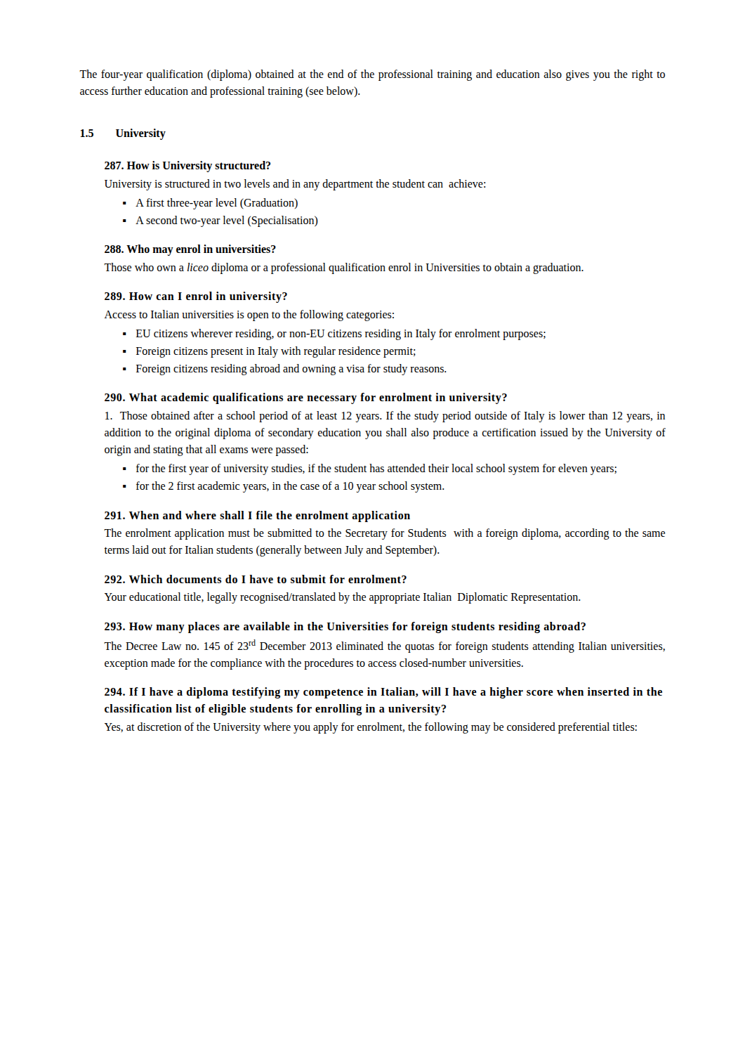The four-year qualification (diploma) obtained at the end of the professional training and education also gives you the right to access further education and professional training (see below).
1.5 University
287. How is University structured?
University is structured in two levels and in any department the student can achieve:
A first three-year level (Graduation)
A second two-year level (Specialisation)
288. Who may enrol in universities?
Those who own a liceo diploma or a professional qualification enrol in Universities to obtain a graduation.
289. How can I enrol in university?
Access to Italian universities is open to the following categories:
EU citizens wherever residing, or non-EU citizens residing in Italy for enrolment purposes;
Foreign citizens present in Italy with regular residence permit;
Foreign citizens residing abroad and owning a visa for study reasons.
290. What academic qualifications are necessary for enrolment in university?
1. Those obtained after a school period of at least 12 years. If the study period outside of Italy is lower than 12 years, in addition to the original diploma of secondary education you shall also produce a certification issued by the University of origin and stating that all exams were passed:
for the first year of university studies, if the student has attended their local school system for eleven years;
for the 2 first academic years, in the case of a 10 year school system.
291. When and where shall I file the enrolment application
The enrolment application must be submitted to the Secretary for Students with a foreign diploma, according to the same terms laid out for Italian students (generally between July and September).
292. Which documents do I have to submit for enrolment?
Your educational title, legally recognised/translated by the appropriate Italian Diplomatic Representation.
293. How many places are available in the Universities for foreign students residing abroad?
The Decree Law no. 145 of 23rd December 2013 eliminated the quotas for foreign students attending Italian universities, exception made for the compliance with the procedures to access closed-number universities.
294. If I have a diploma testifying my competence in Italian, will I have a higher score when inserted in the classification list of eligible students for enrolling in a university?
Yes, at discretion of the University where you apply for enrolment, the following may be considered preferential titles: